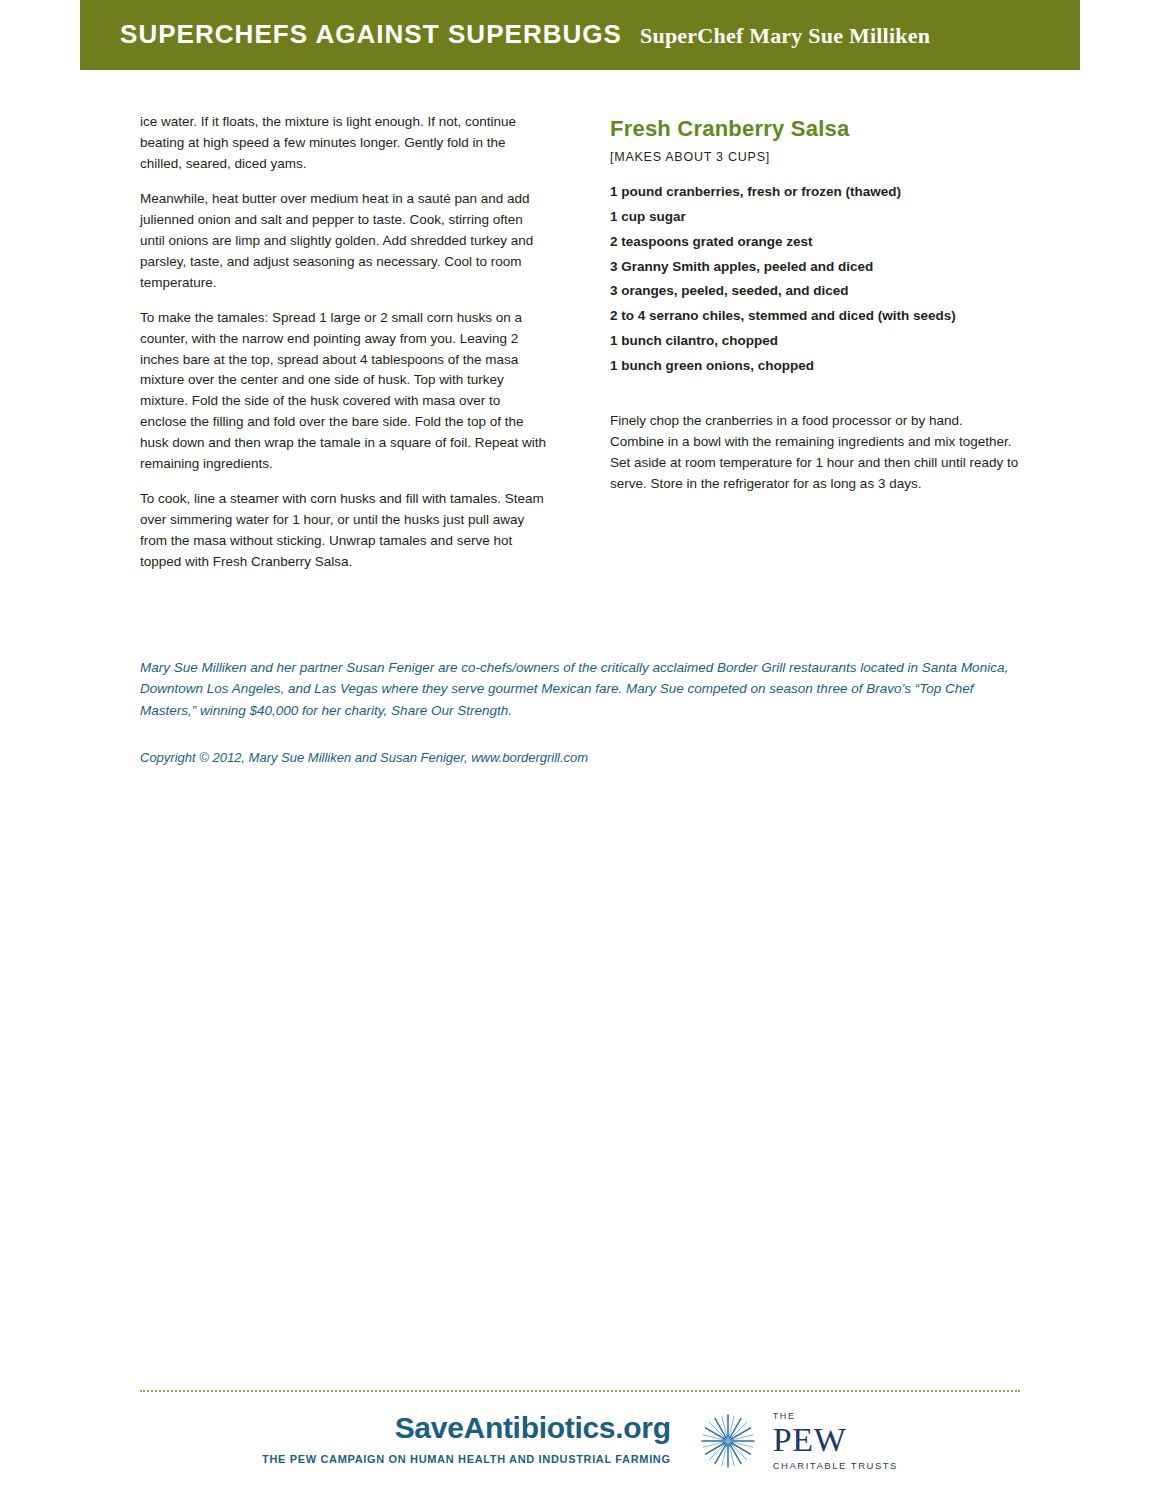Superchefs Against Superbugs SuperChef Mary Sue Milliken
ice water. If it floats, the mixture is light enough. If not, continue beating at high speed a few minutes longer. Gently fold in the chilled, seared, diced yams.
Meanwhile, heat butter over medium heat in a sauté pan and add julienned onion and salt and pepper to taste. Cook, stirring often until onions are limp and slightly golden. Add shredded turkey and parsley, taste, and adjust seasoning as necessary. Cool to room temperature.
To make the tamales: Spread 1 large or 2 small corn husks on a counter, with the narrow end pointing away from you. Leaving 2 inches bare at the top, spread about 4 tablespoons of the masa mixture over the center and one side of husk. Top with turkey mixture. Fold the side of the husk covered with masa over to enclose the filling and fold over the bare side. Fold the top of the husk down and then wrap the tamale in a square of foil. Repeat with remaining ingredients.
To cook, line a steamer with corn husks and fill with tamales. Steam over simmering water for 1 hour, or until the husks just pull away from the masa without sticking. Unwrap tamales and serve hot topped with Fresh Cranberry Salsa.
Fresh Cranberry Salsa
[MAKES ABOUT 3 CUPS]
1 pound cranberries, fresh or frozen (thawed)
1 cup sugar
2 teaspoons grated orange zest
3 Granny Smith apples, peeled and diced
3 oranges, peeled, seeded, and diced
2 to 4 serrano chiles, stemmed and diced (with seeds)
1 bunch cilantro, chopped
1 bunch green onions, chopped
Finely chop the cranberries in a food processor or by hand. Combine in a bowl with the remaining ingredients and mix together. Set aside at room temperature for 1 hour and then chill until ready to serve. Store in the refrigerator for as long as 3 days.
Mary Sue Milliken and her partner Susan Feniger are co-chefs/owners of the critically acclaimed Border Grill restaurants located in Santa Monica, Downtown Los Angeles, and Las Vegas where they serve gourmet Mexican fare. Mary Sue competed on season three of Bravo’s “Top Chef Masters,” winning $40,000 for her charity, Share Our Strength.
Copyright © 2012, Mary Sue Milliken and Susan Feniger, www.bordergrill.com
SaveAntibiotics.org
The Pew Campaign on Human Health and Industrial Farming
THE PEW CHARITABLE TRUSTS